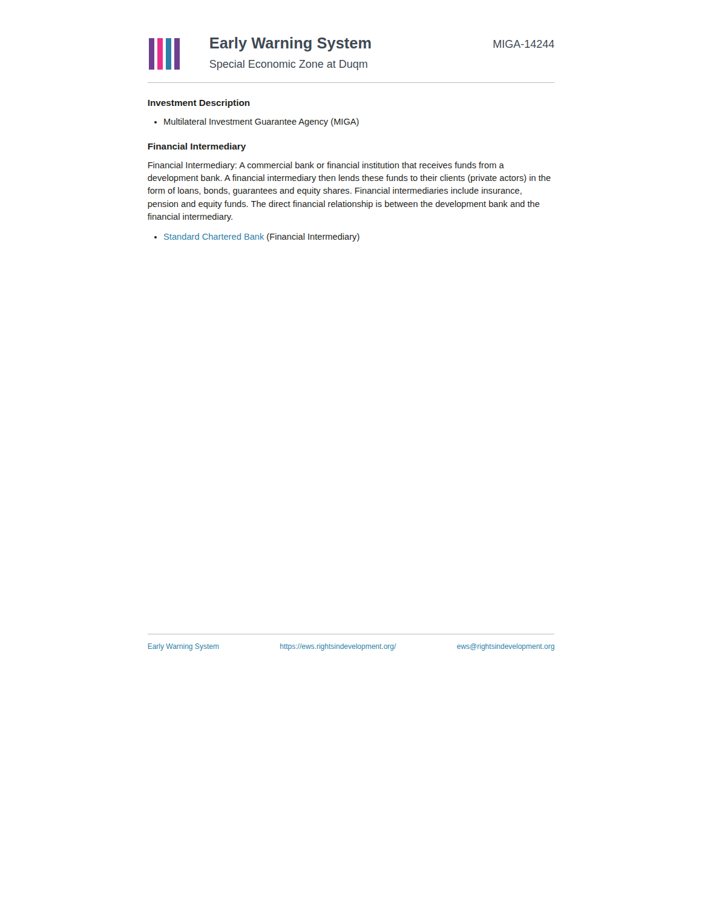Early Warning System
Special Economic Zone at Duqm
MIGA-14244
Investment Description
Multilateral Investment Guarantee Agency (MIGA)
Financial Intermediary
Financial Intermediary: A commercial bank or financial institution that receives funds from a development bank. A financial intermediary then lends these funds to their clients (private actors) in the form of loans, bonds, guarantees and equity shares. Financial intermediaries include insurance, pension and equity funds. The direct financial relationship is between the development bank and the financial intermediary.
Standard Chartered Bank (Financial Intermediary)
Early Warning System
https://ews.rightsindevelopment.org/
ews@rightsindevelopment.org